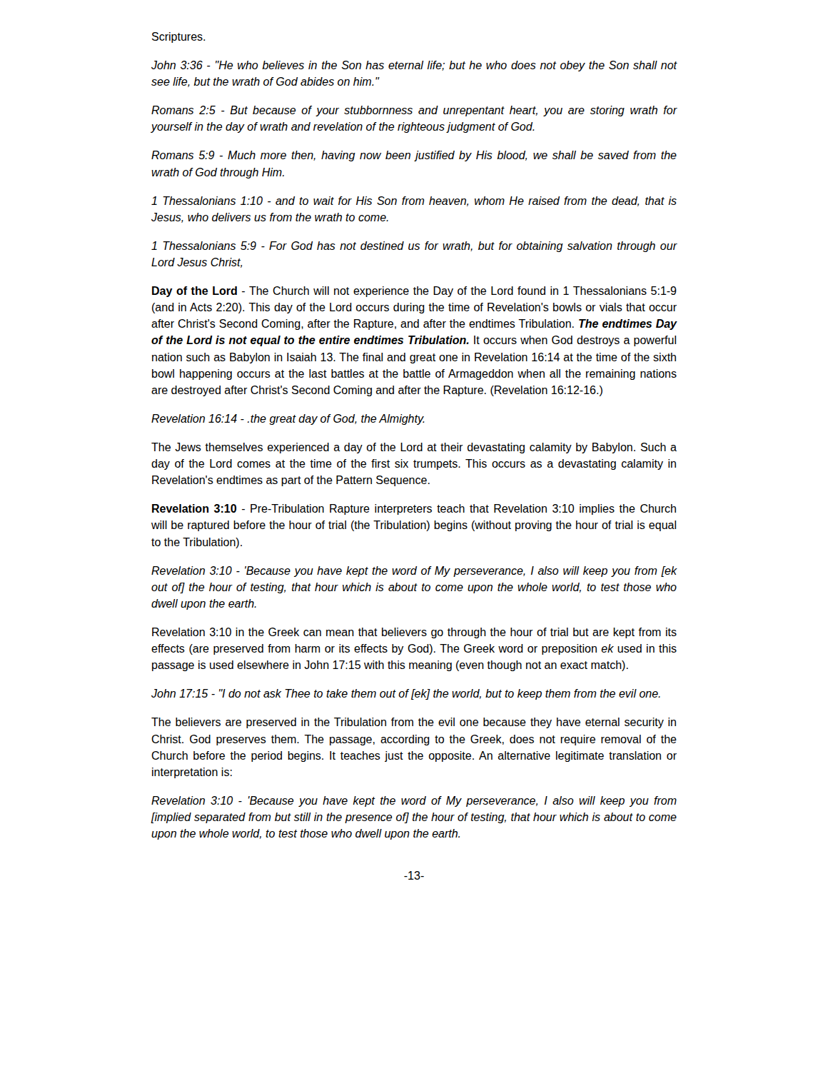Scriptures.
John 3:36 - "He who believes in the Son has eternal life; but he who does not obey the Son shall not see life, but the wrath of God abides on him."
Romans 2:5 - But because of your stubbornness and unrepentant heart, you are storing wrath for yourself in the day of wrath and revelation of the righteous judgment of God.
Romans 5:9 - Much more then, having now been justified by His blood, we shall be saved from the wrath of God through Him.
1 Thessalonians 1:10 - and to wait for His Son from heaven, whom He raised from the dead, that is Jesus, who delivers us from the wrath to come.
1 Thessalonians 5:9 - For God has not destined us for wrath, but for obtaining salvation through our Lord Jesus Christ,
Day of the Lord - The Church will not experience the Day of the Lord found in 1 Thessalonians 5:1-9 (and in Acts 2:20). This day of the Lord occurs during the time of Revelation's bowls or vials that occur after Christ's Second Coming, after the Rapture, and after the endtimes Tribulation. The endtimes Day of the Lord is not equal to the entire endtimes Tribulation. It occurs when God destroys a powerful nation such as Babylon in Isaiah 13. The final and great one in Revelation 16:14 at the time of the sixth bowl happening occurs at the last battles at the battle of Armageddon when all the remaining nations are destroyed after Christ's Second Coming and after the Rapture. (Revelation 16:12-16.)
Revelation 16:14 - .the great day of God, the Almighty.
The Jews themselves experienced a day of the Lord at their devastating calamity by Babylon. Such a day of the Lord comes at the time of the first six trumpets. This occurs as a devastating calamity in Revelation's endtimes as part of the Pattern Sequence.
Revelation 3:10 - Pre-Tribulation Rapture interpreters teach that Revelation 3:10 implies the Church will be raptured before the hour of trial (the Tribulation) begins (without proving the hour of trial is equal to the Tribulation).
Revelation 3:10 - 'Because you have kept the word of My perseverance, I also will keep you from [ek out of] the hour of testing, that hour which is about to come upon the whole world, to test those who dwell upon the earth.
Revelation 3:10 in the Greek can mean that believers go through the hour of trial but are kept from its effects (are preserved from harm or its effects by God). The Greek word or preposition ek used in this passage is used elsewhere in John 17:15 with this meaning (even though not an exact match).
John 17:15 - "I do not ask Thee to take them out of [ek] the world, but to keep them from the evil one.
The believers are preserved in the Tribulation from the evil one because they have eternal security in Christ. God preserves them. The passage, according to the Greek, does not require removal of the Church before the period begins. It teaches just the opposite. An alternative legitimate translation or interpretation is:
Revelation 3:10 - 'Because you have kept the word of My perseverance, I also will keep you from [implied separated from but still in the presence of] the hour of testing, that hour which is about to come upon the whole world, to test those who dwell upon the earth.
-13-